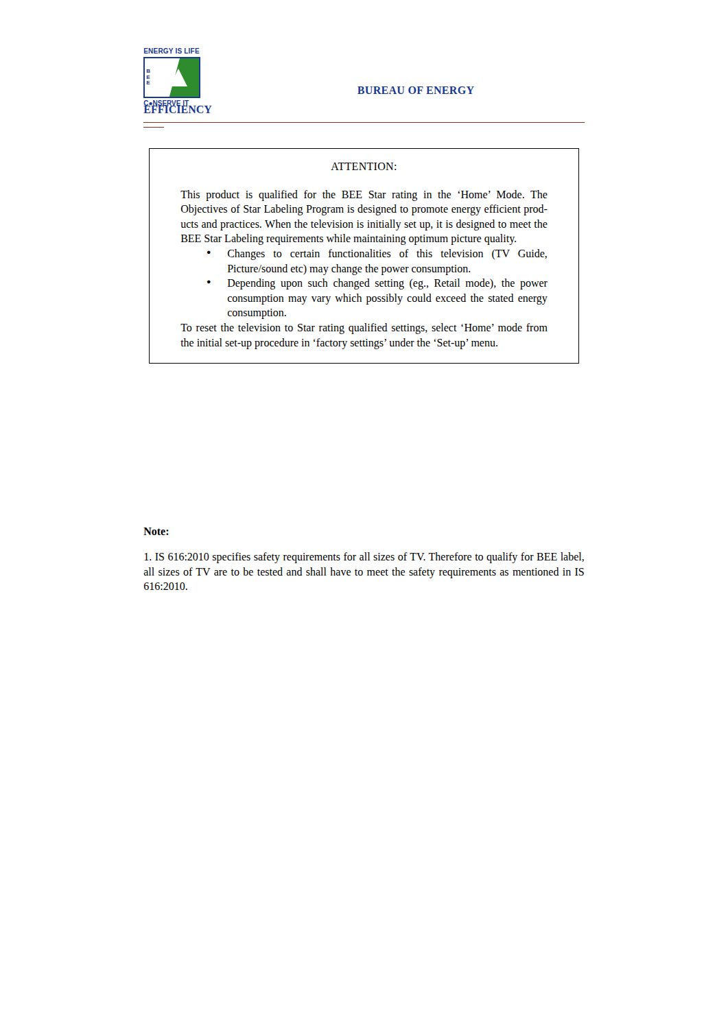ENERGY IS LIFE
B
E
E
C●NSERVE IT
BUREAU OF ENERGY
EFFICIENCY
ATTENTION:
This product is qualified for the BEE Star rating in the ‘Home’ Mode. The Objectives of Star Labeling Program is designed to promote energy efficient products and practices. When the television is initially set up, it is designed to meet the BEE Star Labeling requirements while maintaining optimum picture quality.
Changes to certain functionalities of this television (TV Guide, Picture/sound etc) may change the power consumption.
Depending upon such changed setting (eg., Retail mode), the power consumption may vary which possibly could exceed the stated energy consumption.
To reset the television to Star rating qualified settings, select ‘Home’ mode from the initial set-up procedure in ‘factory settings’ under the ‘Set-up’ menu.
Note:
1. IS 616:2010 specifies safety requirements for all sizes of TV. Therefore to qualify for BEE label, all sizes of TV are to be tested and shall have to meet the safety requirements as mentioned in IS 616:2010.